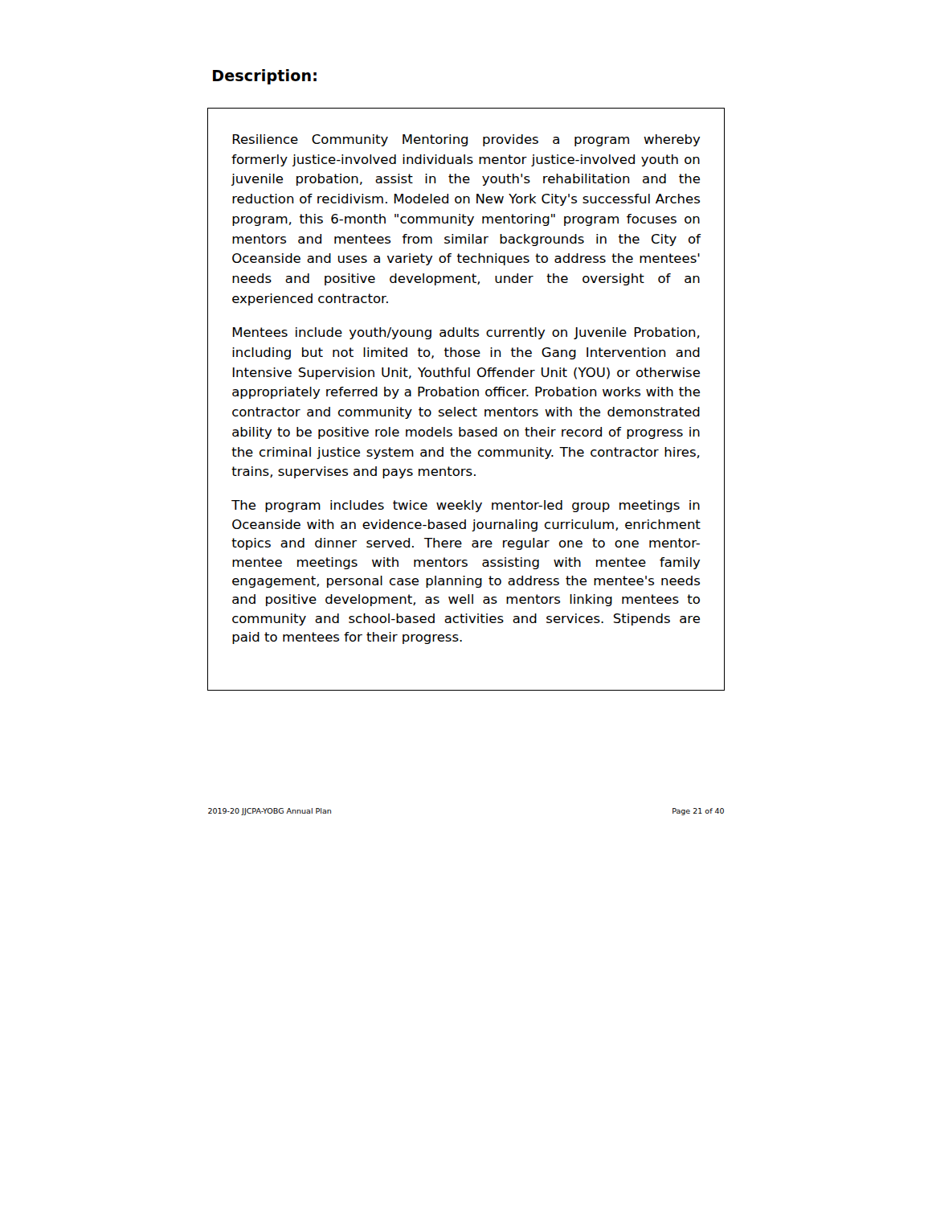Description:
Resilience Community Mentoring provides a program whereby formerly justice-involved individuals mentor justice-involved youth on juvenile probation, assist in the youth's rehabilitation and the reduction of recidivism. Modeled on New York City's successful Arches program, this 6-month "community mentoring" program focuses on mentors and mentees from similar backgrounds in the City of Oceanside and uses a variety of techniques to address the mentees' needs and positive development, under the oversight of an experienced contractor.
Mentees include youth/young adults currently on Juvenile Probation, including but not limited to, those in the Gang Intervention and Intensive Supervision Unit, Youthful Offender Unit (YOU) or otherwise appropriately referred by a Probation officer. Probation works with the contractor and community to select mentors with the demonstrated ability to be positive role models based on their record of progress in the criminal justice system and the community. The contractor hires, trains, supervises and pays mentors.
The program includes twice weekly mentor-led group meetings in Oceanside with an evidence-based journaling curriculum, enrichment topics and dinner served. There are regular one to one mentor-mentee meetings with mentors assisting with mentee family engagement, personal case planning to address the mentee's needs and positive development, as well as mentors linking mentees to community and school-based activities and services. Stipends are paid to mentees for their progress.
2019-20 JJCPA-YOBG Annual Plan Page 21 of 40